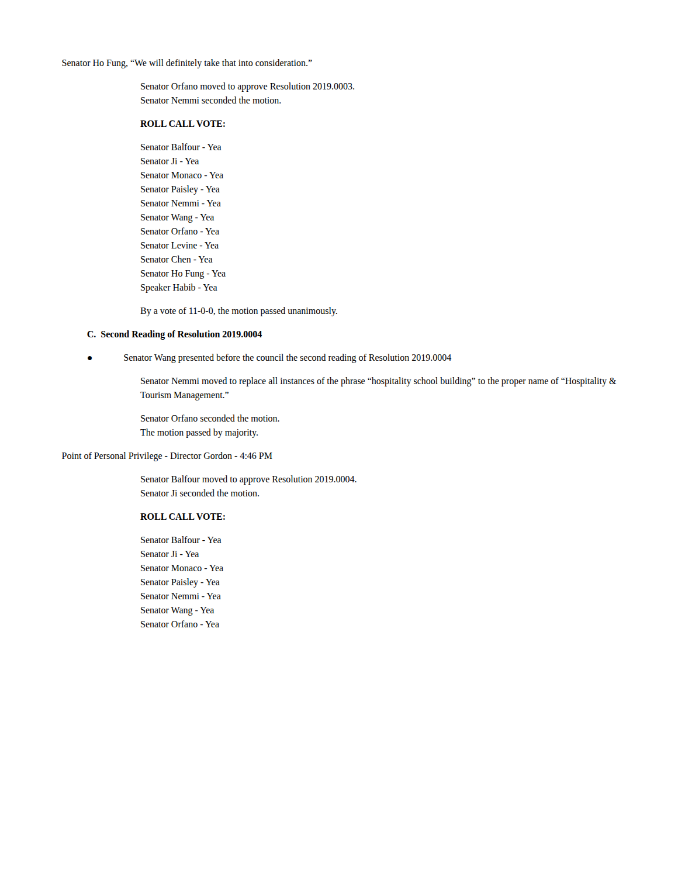Senator Ho Fung, “We will definitely take that into consideration.”
Senator Orfano moved to approve Resolution 2019.0003.
Senator Nemmi seconded the motion.
ROLL CALL VOTE:
Senator Balfour - Yea
Senator Ji - Yea
Senator Monaco - Yea
Senator Paisley - Yea
Senator Nemmi - Yea
Senator Wang - Yea
Senator Orfano - Yea
Senator Levine - Yea
Senator Chen - Yea
Senator Ho Fung - Yea
Speaker Habib - Yea
By a vote of 11-0-0, the motion passed unanimously.
C. Second Reading of Resolution 2019.0004
●
Senator Wang presented before the council the second reading of Resolution 2019.0004
Senator Nemmi moved to replace all instances of the phrase “hospitality school building” to the proper name of “Hospitality & Tourism Management.”
Senator Orfano seconded the motion.
The motion passed by majority.
Point of Personal Privilege - Director Gordon - 4:46 PM
Senator Balfour moved to approve Resolution 2019.0004.
Senator Ji seconded the motion.
ROLL CALL VOTE:
Senator Balfour - Yea
Senator Ji - Yea
Senator Monaco - Yea
Senator Paisley - Yea
Senator Nemmi - Yea
Senator Wang - Yea
Senator Orfano - Yea